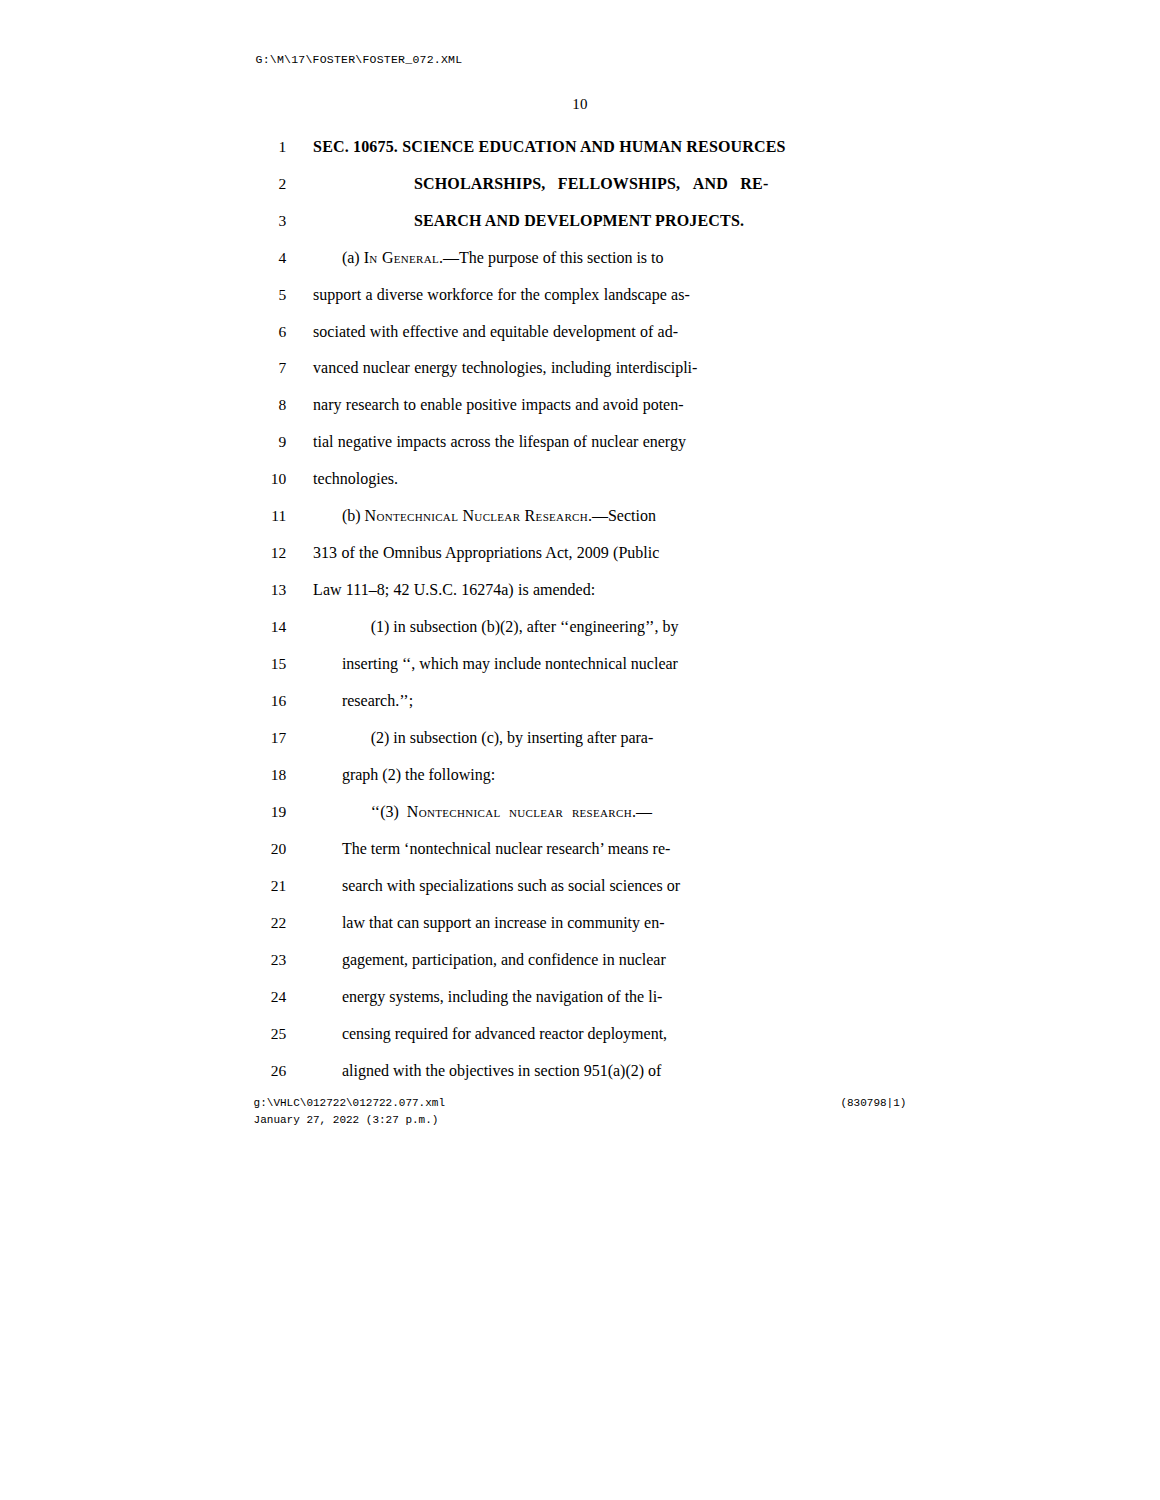G:\M\17\FOSTER\FOSTER_072.XML
10
SEC. 10675. SCIENCE EDUCATION AND HUMAN RESOURCES
SCHOLARSHIPS, FELLOWSHIPS, AND RE-
SEARCH AND DEVELOPMENT PROJECTS.
(a) In General.—The purpose of this section is to
support a diverse workforce for the complex landscape as-
sociated with effective and equitable development of ad-
vanced nuclear energy technologies, including interdiscipli-
nary research to enable positive impacts and avoid poten-
tial negative impacts across the lifespan of nuclear energy
technologies.
(b) Nontechnical Nuclear Research.—Section
313 of the Omnibus Appropriations Act, 2009 (Public
Law 111–8; 42 U.S.C. 16274a) is amended:
(1) in subsection (b)(2), after ‘‘engineering’’, by
inserting ‘‘, which may include nontechnical nuclear
research.’’;
(2) in subsection (c), by inserting after para-
graph (2) the following:
‘‘(3) Nontechnical nuclear research.—
The term ‘nontechnical nuclear research’ means re-
search with specializations such as social sciences or
law that can support an increase in community en-
gagement, participation, and confidence in nuclear
energy systems, including the navigation of the li-
censing required for advanced reactor deployment,
aligned with the objectives in section 951(a)(2) of
g:\VHLC\012722\012722.077.xml (830798|1)
January 27, 2022 (3:27 p.m.)